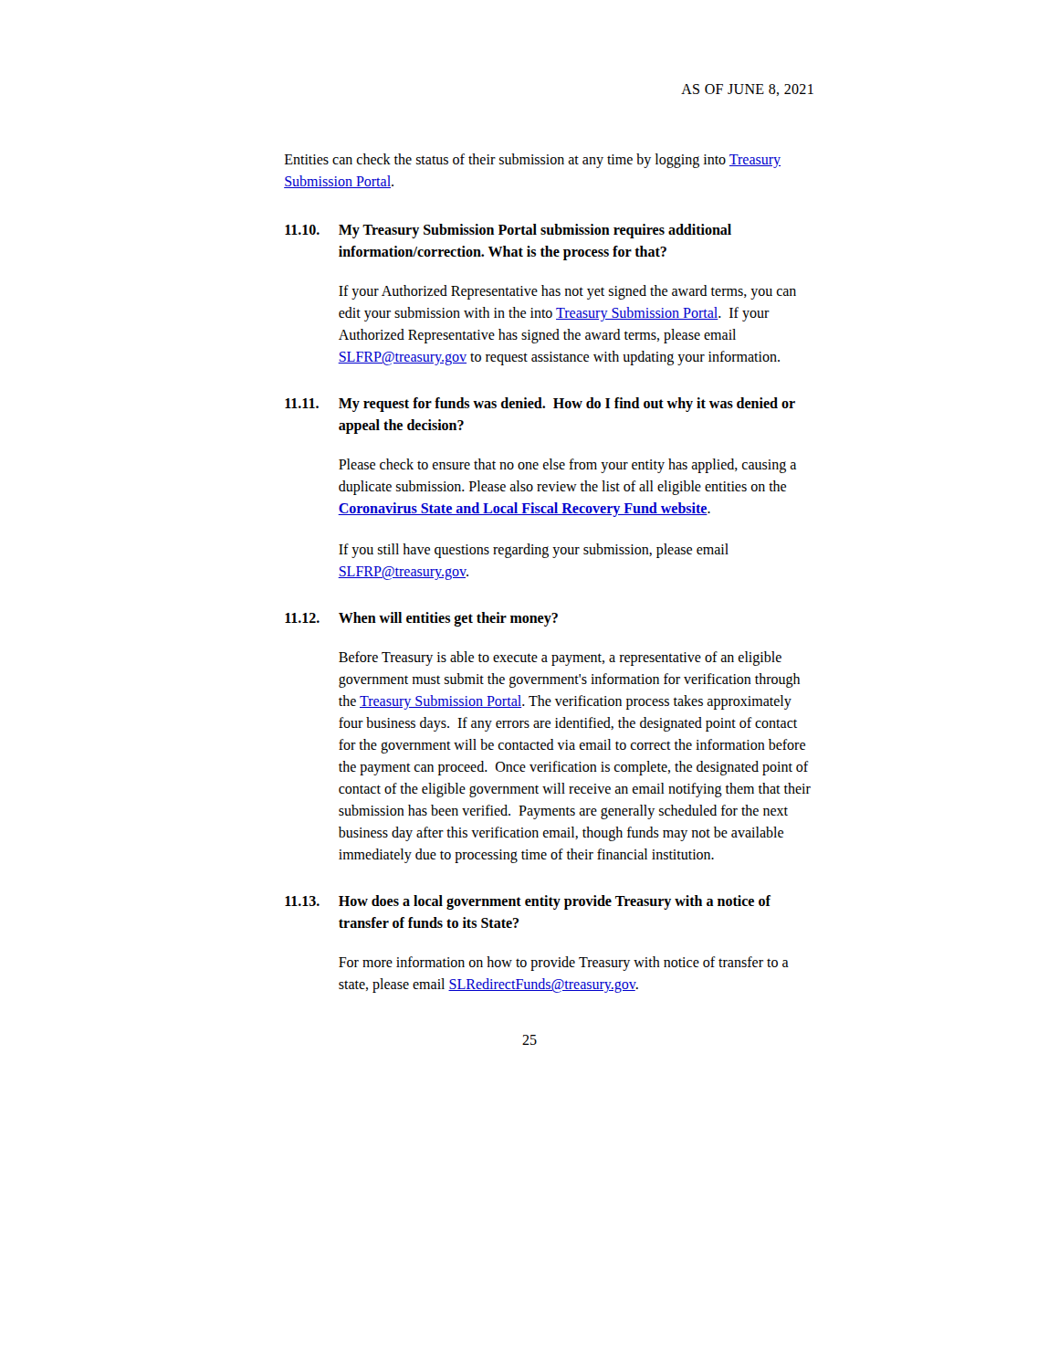AS OF JUNE 8, 2021
Entities can check the status of their submission at any time by logging into Treasury Submission Portal.
11.10. My Treasury Submission Portal submission requires additional information/correction. What is the process for that?
If your Authorized Representative has not yet signed the award terms, you can edit your submission with in the into Treasury Submission Portal. If your Authorized Representative has signed the award terms, please email SLFRP@treasury.gov to request assistance with updating your information.
11.11. My request for funds was denied. How do I find out why it was denied or appeal the decision?
Please check to ensure that no one else from your entity has applied, causing a duplicate submission. Please also review the list of all eligible entities on the Coronavirus State and Local Fiscal Recovery Fund website.
If you still have questions regarding your submission, please email SLFRP@treasury.gov.
11.12. When will entities get their money?
Before Treasury is able to execute a payment, a representative of an eligible government must submit the government's information for verification through the Treasury Submission Portal. The verification process takes approximately four business days. If any errors are identified, the designated point of contact for the government will be contacted via email to correct the information before the payment can proceed. Once verification is complete, the designated point of contact of the eligible government will receive an email notifying them that their submission has been verified. Payments are generally scheduled for the next business day after this verification email, though funds may not be available immediately due to processing time of their financial institution.
11.13. How does a local government entity provide Treasury with a notice of transfer of funds to its State?
For more information on how to provide Treasury with notice of transfer to a state, please email SLRedirectFunds@treasury.gov.
25